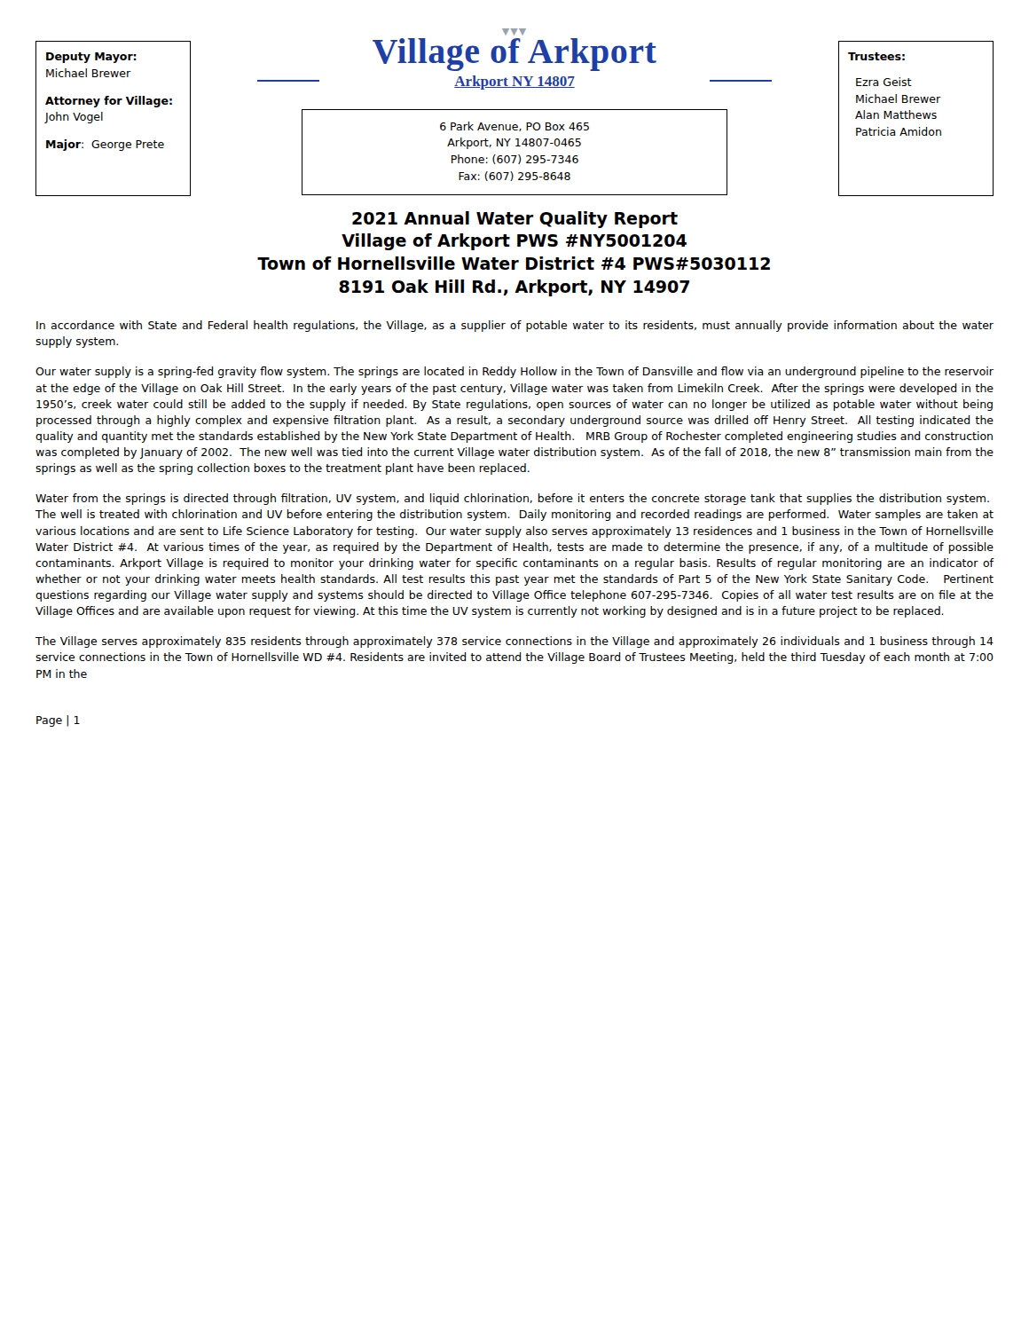Deputy Mayor:
Michael Brewer
Attorney for Village:
John Vogel
Major: George Prete
Trustees:
Ezra Geist
Michael Brewer
Alan Matthews
Patricia Amidon
▼▼▼
Village of Arkport
Arkport NY 14807
6 Park Avenue, PO Box 465
Arkport, NY 14807-0465
Phone: (607) 295-7346
Fax: (607) 295-8648
2021 Annual Water Quality Report
Village of Arkport PWS #NY5001204
Town of Hornellsville Water District #4 PWS#5030112
8191 Oak Hill Rd., Arkport, NY 14907
In accordance with State and Federal health regulations, the Village, as a supplier of potable water to its residents, must annually provide information about the water supply system.
Our water supply is a spring-fed gravity flow system. The springs are located in Reddy Hollow in the Town of Dansville and flow via an underground pipeline to the reservoir at the edge of the Village on Oak Hill Street. In the early years of the past century, Village water was taken from Limekiln Creek. After the springs were developed in the 1950’s, creek water could still be added to the supply if needed. By State regulations, open sources of water can no longer be utilized as potable water without being processed through a highly complex and expensive filtration plant. As a result, a secondary underground source was drilled off Henry Street. All testing indicated the quality and quantity met the standards established by the New York State Department of Health. MRB Group of Rochester completed engineering studies and construction was completed by January of 2002. The new well was tied into the current Village water distribution system. As of the fall of 2018, the new 8” transmission main from the springs as well as the spring collection boxes to the treatment plant have been replaced.
Water from the springs is directed through filtration, UV system, and liquid chlorination, before it enters the concrete storage tank that supplies the distribution system. The well is treated with chlorination and UV before entering the distribution system. Daily monitoring and recorded readings are performed. Water samples are taken at various locations and are sent to Life Science Laboratory for testing. Our water supply also serves approximately 13 residences and 1 business in the Town of Hornellsville Water District #4. At various times of the year, as required by the Department of Health, tests are made to determine the presence, if any, of a multitude of possible contaminants. Arkport Village is required to monitor your drinking water for specific contaminants on a regular basis. Results of regular monitoring are an indicator of whether or not your drinking water meets health standards. All test results this past year met the standards of Part 5 of the New York State Sanitary Code. Pertinent questions regarding our Village water supply and systems should be directed to Village Office telephone 607-295-7346. Copies of all water test results are on file at the Village Offices and are available upon request for viewing. At this time the UV system is currently not working by designed and is in a future project to be replaced.
The Village serves approximately 835 residents through approximately 378 service connections in the Village and approximately 26 individuals and 1 business through 14 service connections in the Town of Hornellsville WD #4. Residents are invited to attend the Village Board of Trustees Meeting, held the third Tuesday of each month at 7:00 PM in the
Page | 1